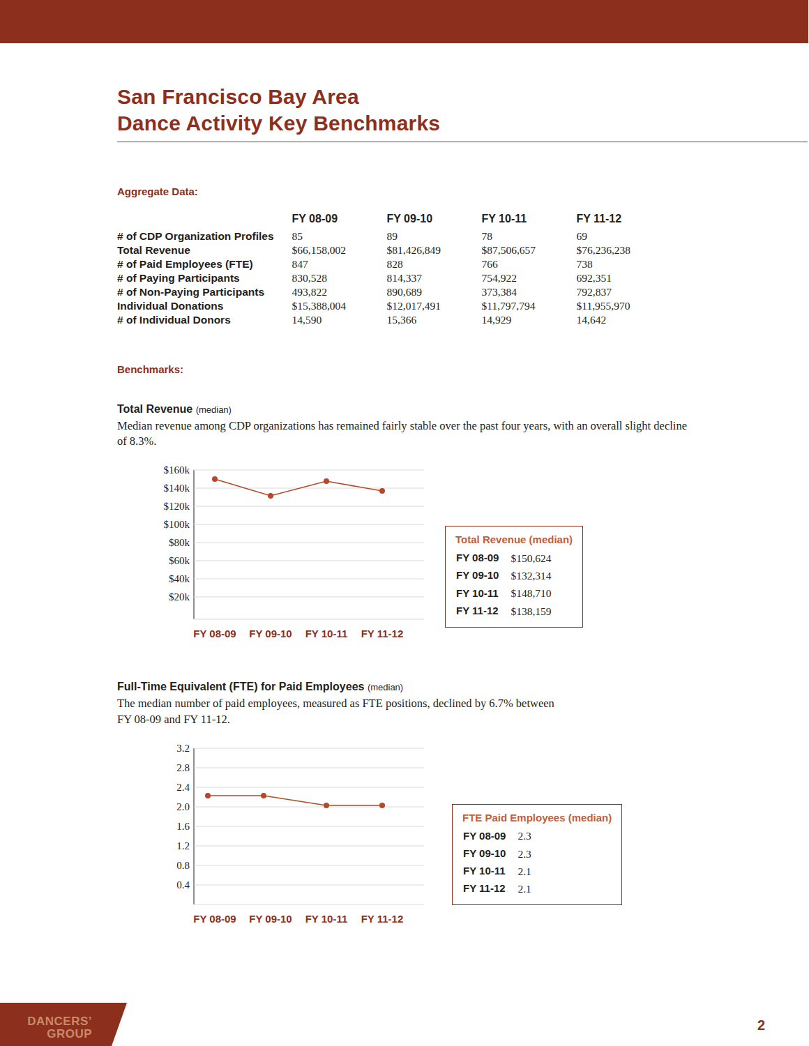San Francisco Bay Area
Dance Activity Key Benchmarks
Aggregate Data:
| | FY 08-09 | FY 09-10 | FY 10-11 | FY 11-12 |
| --- | --- | --- | --- | --- |
| # of CDP Organization Profiles | 85 | 89 | 78 | 69 |
| Total Revenue | $66,158,002 | $81,426,849 | $87,506,657 | $76,236,238 |
| # of Paid Employees (FTE) | 847 | 828 | 766 | 738 |
| # of Paying Participants | 830,528 | 814,337 | 754,922 | 692,351 |
| # of Non-Paying Participants | 493,822 | 890,689 | 373,384 | 792,837 |
| Individual Donations | $15,388,004 | $12,017,491 | $11,797,794 | $11,955,970 |
| # of Individual Donors | 14,590 | 15,366 | 14,929 | 14,642 |
Benchmarks:
Total Revenue (median)
Median revenue among CDP organizations has remained fairly stable over the past four years, with an overall slight decline of 8.3%.
$160k $140k $120k $100k $80k $60k $40k $20k FY 08-09 FY 09-10 FY 10-11 FY 11-12
Total Revenue (median)
| FY 08-09 | $150,624 |
| FY 09-10 | $132,314 |
| FY 10-11 | $148,710 |
| FY 11-12 | $138,159 |
Full-Time Equivalent (FTE) for Paid Employees (median)
The median number of paid employees, measured as FTE positions, declined by 6.7% between
FY 08-09 and FY 11-12.
3.2 2.8 2.4 2.0 1.6 1.2 0.8 0.4 FY 08-09 FY 09-10 FY 10-11 FY 11-12
FTE Paid Employees (median)
| FY 08-09 | 2.3 |
| FY 09-10 | 2.3 |
| FY 10-11 | 2.1 |
| FY 11-12 | 2.1 |
DANCERS’
GROUP
2